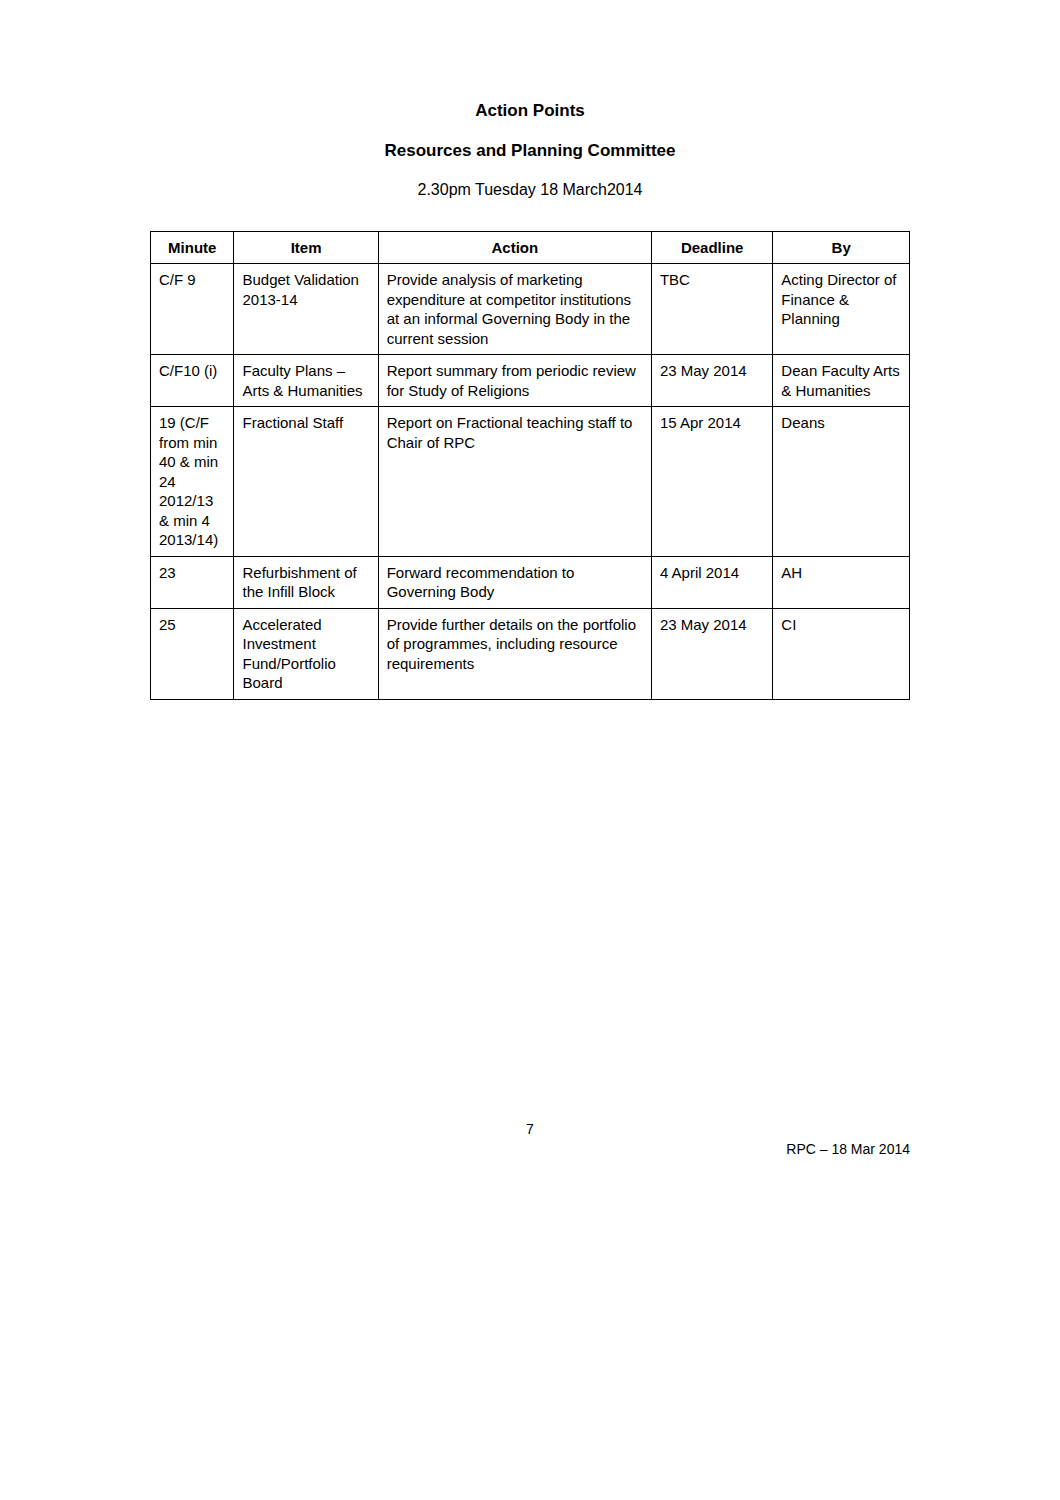Action Points
Resources and Planning Committee
2.30pm Tuesday 18 March2014
| Minute | Item | Action | Deadline | By |
| --- | --- | --- | --- | --- |
| C/F 9 | Budget Validation 2013-14 | Provide analysis of marketing expenditure at competitor institutions at an informal Governing Body in the current session | TBC | Acting Director of Finance & Planning |
| C/F10 (i) | Faculty Plans – Arts & Humanities | Report summary from periodic review for Study of Religions | 23 May 2014 | Dean Faculty Arts & Humanities |
| 19 (C/F from min 40 & min 24 2012/13 & min 4 2013/14) | Fractional Staff | Report on Fractional teaching staff to Chair of RPC | 15 Apr 2014 | Deans |
| 23 | Refurbishment of the Infill Block | Forward recommendation to Governing Body | 4 April 2014 | AH |
| 25 | Accelerated Investment Fund/Portfolio Board | Provide further details on the portfolio of programmes, including resource requirements | 23 May 2014 | CI |
7
RPC – 18 Mar 2014